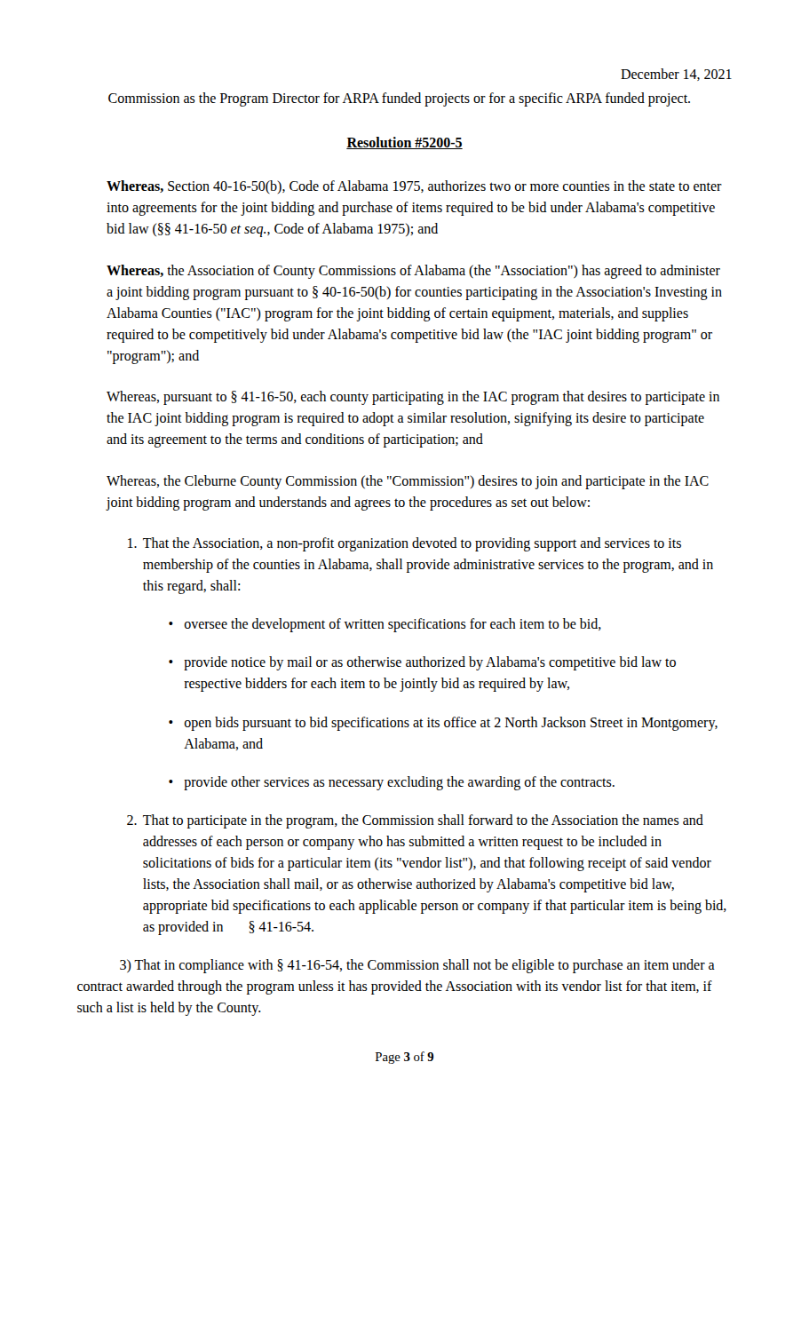December 14, 2021
Commission as the Program Director for ARPA funded projects or for a specific ARPA funded project.
Resolution #5200-5
Whereas, Section 40-16-50(b), Code of Alabama 1975, authorizes two or more counties in the state to enter into agreements for the joint bidding and purchase of items required to be bid under Alabama's competitive bid law (§§ 41-16-50 et seq., Code of Alabama 1975); and
Whereas, the Association of County Commissions of Alabama (the "Association") has agreed to administer a joint bidding program pursuant to § 40-16-50(b) for counties participating in the Association's Investing in Alabama Counties ("IAC") program for the joint bidding of certain equipment, materials, and supplies required to be competitively bid under Alabama's competitive bid law (the "IAC joint bidding program" or "program"); and
Whereas, pursuant to § 41-16-50, each county participating in the IAC program that desires to participate in the IAC joint bidding program is required to adopt a similar resolution, signifying its desire to participate and its agreement to the terms and conditions of participation; and
Whereas, the Cleburne County Commission (the "Commission") desires to join and participate in the IAC joint bidding program and understands and agrees to the procedures as set out below:
That the Association, a non-profit organization devoted to providing support and services to its membership of the counties in Alabama, shall provide administrative services to the program, and in this regard, shall:
oversee the development of written specifications for each item to be bid,
provide notice by mail or as otherwise authorized by Alabama's competitive bid law to respective bidders for each item to be jointly bid as required by law,
open bids pursuant to bid specifications at its office at 2 North Jackson Street in Montgomery, Alabama, and
provide other services as necessary excluding the awarding of the contracts.
That to participate in the program, the Commission shall forward to the Association the names and addresses of each person or company who has submitted a written request to be included in solicitations of bids for a particular item (its "vendor list"), and that following receipt of said vendor lists, the Association shall mail, or as otherwise authorized by Alabama's competitive bid law, appropriate bid specifications to each applicable person or company if that particular item is being bid, as provided in § 41-16-54.
3) That in compliance with § 41-16-54, the Commission shall not be eligible to purchase an item under a contract awarded through the program unless it has provided the Association with its vendor list for that item, if such a list is held by the County.
Page 3 of 9